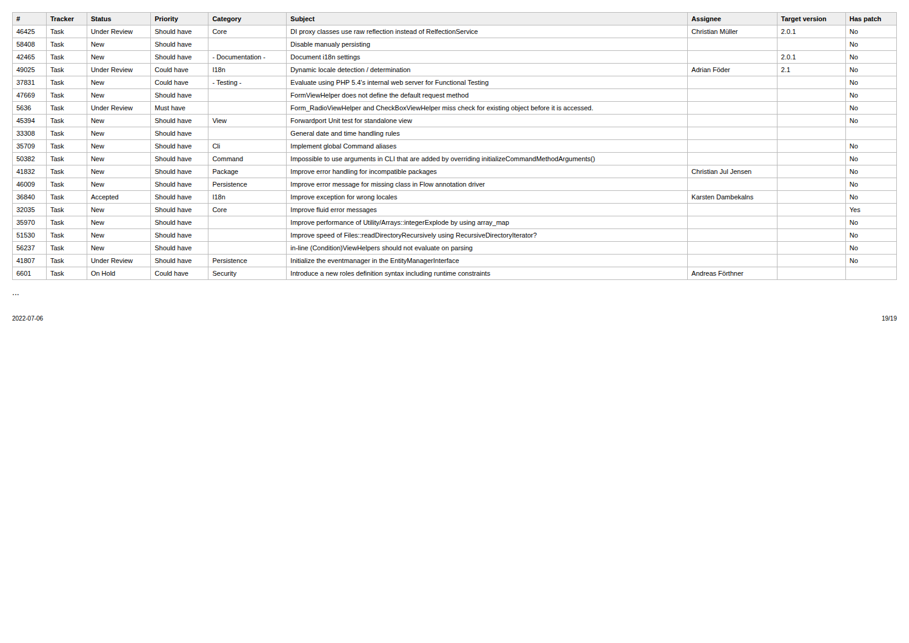| # | Tracker | Status | Priority | Category | Subject | Assignee | Target version | Has patch |
| --- | --- | --- | --- | --- | --- | --- | --- | --- |
| 46425 | Task | Under Review | Should have | Core | DI proxy classes use raw reflection instead of RelfectionService | Christian Müller | 2.0.1 | No |
| 58408 | Task | New | Should have | | Disable manualy persisting | | | No |
| 42465 | Task | New | Should have | - Documentation - | Document i18n settings | | 2.0.1 | No |
| 49025 | Task | Under Review | Could have | I18n | Dynamic locale detection / determination | Adrian Föder | 2.1 | No |
| 37831 | Task | New | Could have | - Testing - | Evaluate using PHP 5.4's internal web server for Functional Testing | | | No |
| 47669 | Task | New | Should have | | FormViewHelper does not define the default request method | | | No |
| 5636 | Task | Under Review | Must have | | Form_RadioViewHelper and CheckBoxViewHelper miss check for existing object before it is accessed. | | | No |
| 45394 | Task | New | Should have | View | Forwardport Unit test for standalone view | | | No |
| 33308 | Task | New | Should have | | General date and time handling rules | | | |
| 35709 | Task | New | Should have | Cli | Implement global Command aliases | | | No |
| 50382 | Task | New | Should have | Command | Impossible to use arguments in CLI that are added by overriding initializeCommandMethodArguments() | | | No |
| 41832 | Task | New | Should have | Package | Improve error handling for incompatible packages | Christian Jul Jensen | | No |
| 46009 | Task | New | Should have | Persistence | Improve error message for missing class in Flow annotation driver | | | No |
| 36840 | Task | Accepted | Should have | I18n | Improve exception for wrong locales | Karsten Dambekalns | | No |
| 32035 | Task | New | Should have | Core | Improve fluid error messages | | | Yes |
| 35970 | Task | New | Should have | | Improve performance of Utility/Arrays::integerExplode by using array_map | | | No |
| 51530 | Task | New | Should have | | Improve speed of Files::readDirectoryRecursively using RecursiveDirectoryIterator? | | | No |
| 56237 | Task | New | Should have | | in-line (Condition)ViewHelpers should not evaluate on parsing | | | No |
| 41807 | Task | Under Review | Should have | Persistence | Initialize the eventmanager in the EntityManagerInterface | | | No |
| 6601 | Task | On Hold | Could have | Security | Introduce a new roles definition syntax including runtime constraints | Andreas Förthner | | |
...
2022-07-06 19/19